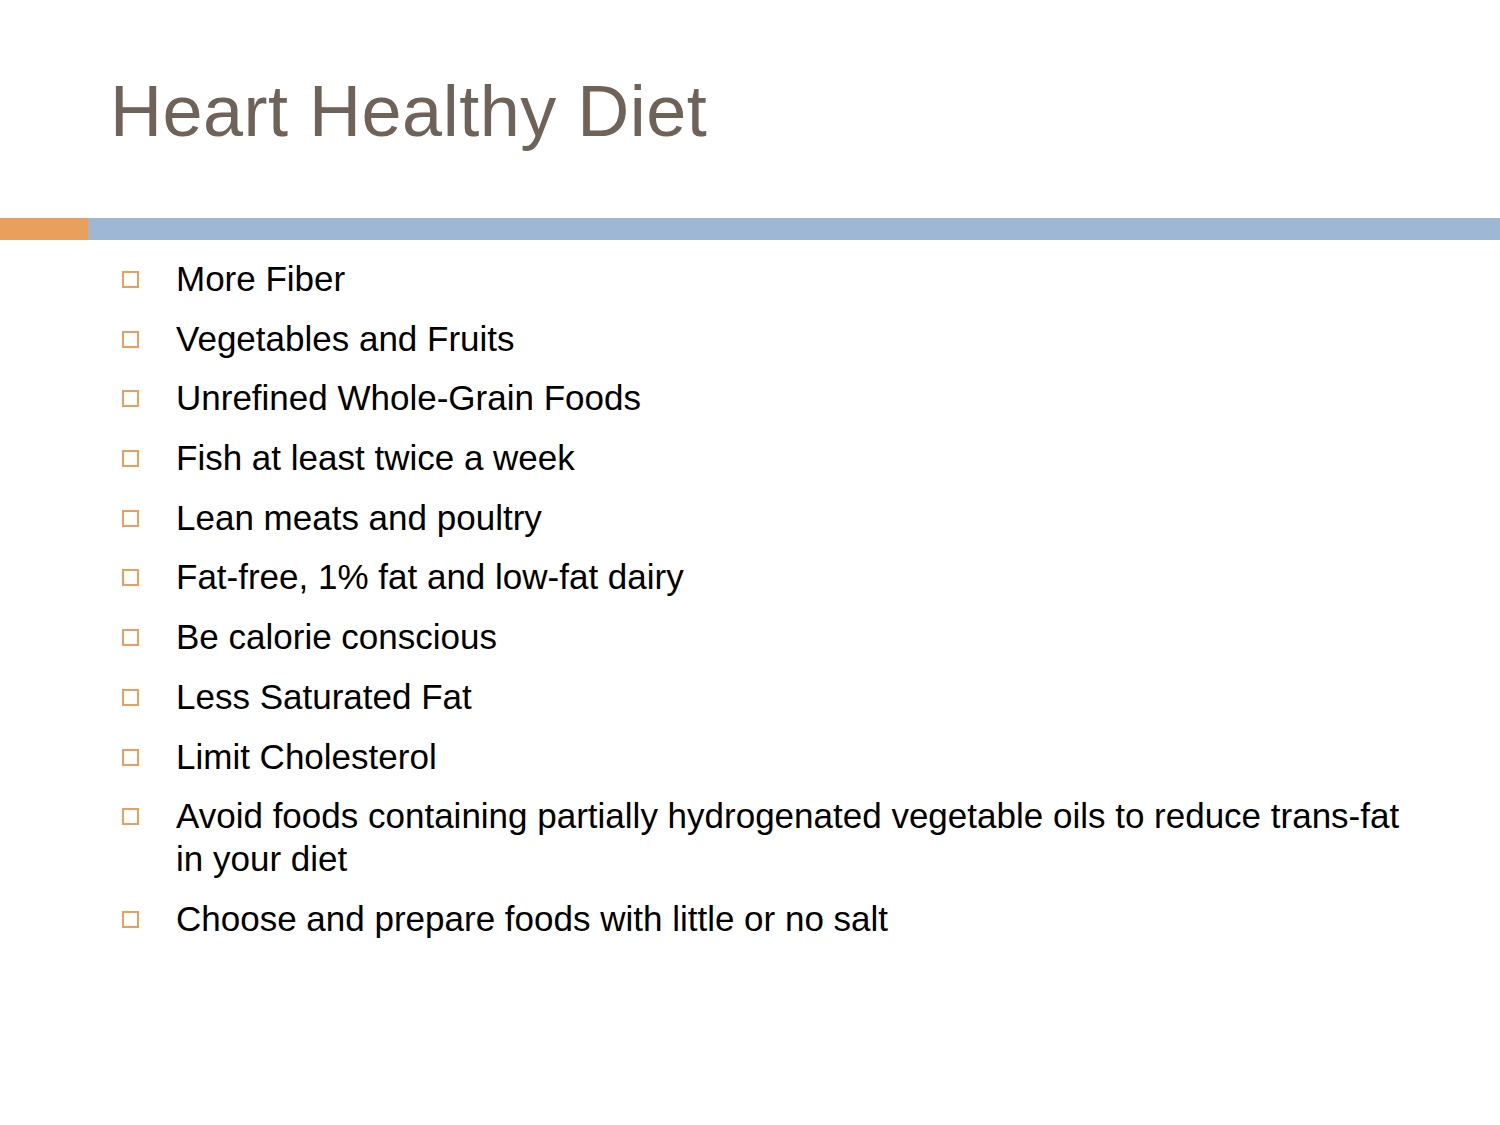Heart Healthy Diet
More Fiber
Vegetables and Fruits
Unrefined Whole-Grain Foods
Fish at least twice a week
Lean meats and poultry
Fat-free, 1% fat and low-fat dairy
Be calorie conscious
Less Saturated Fat
Limit Cholesterol
Avoid foods containing partially hydrogenated vegetable oils to reduce trans-fat in your diet
Choose and prepare foods with little or no salt